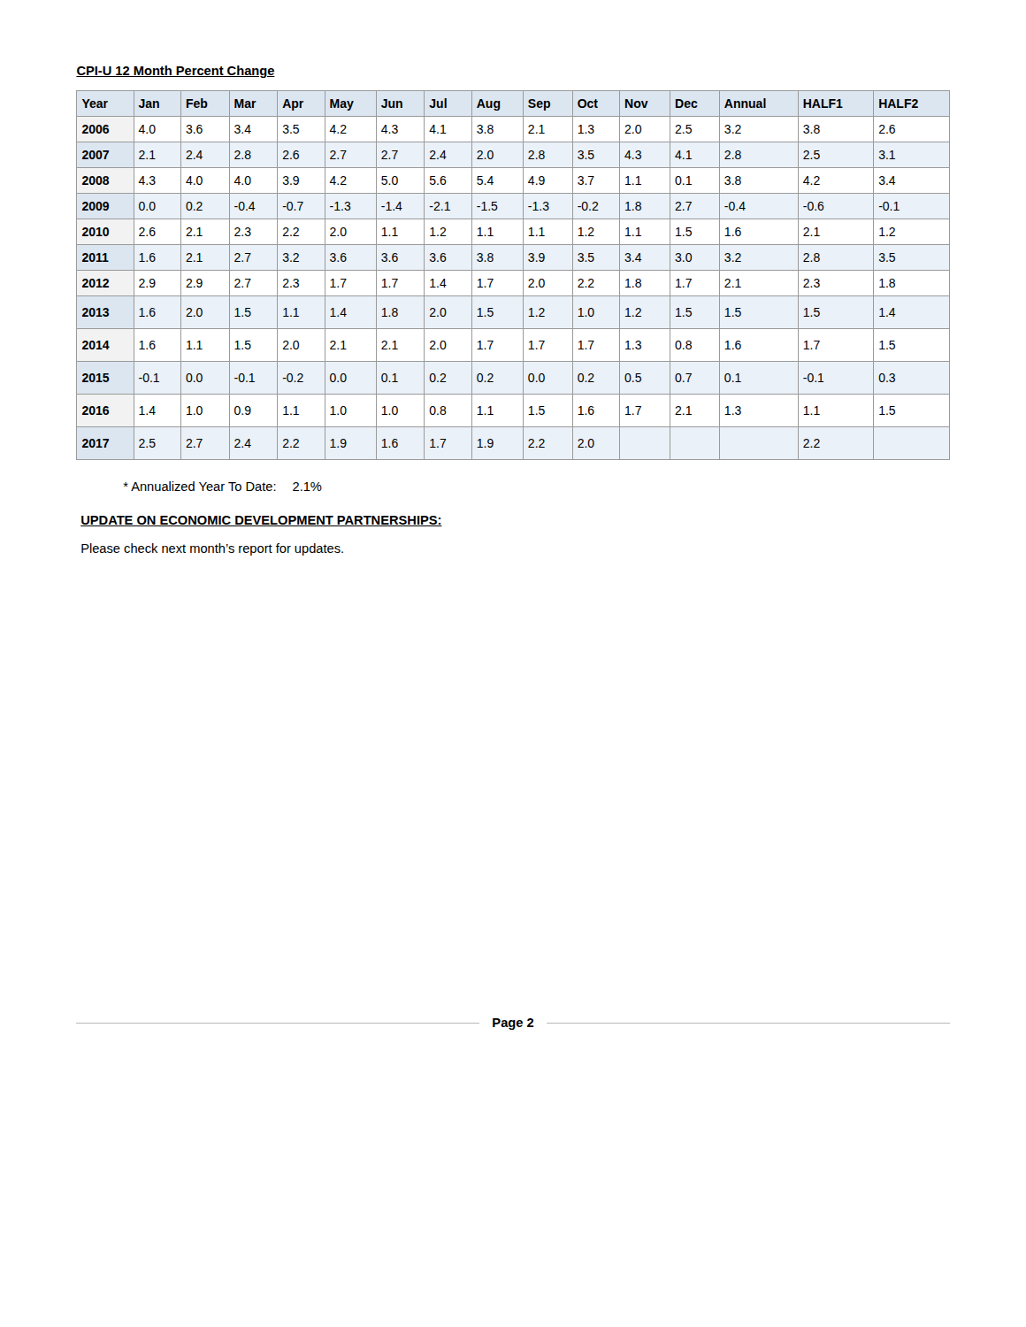CPI-U 12 Month Percent Change
| Year | Jan | Feb | Mar | Apr | May | Jun | Jul | Aug | Sep | Oct | Nov | Dec | Annual | HALF1 | HALF2 |
| --- | --- | --- | --- | --- | --- | --- | --- | --- | --- | --- | --- | --- | --- | --- | --- |
| 2006 | 4.0 | 3.6 | 3.4 | 3.5 | 4.2 | 4.3 | 4.1 | 3.8 | 2.1 | 1.3 | 2.0 | 2.5 | 3.2 | 3.8 | 2.6 |
| 2007 | 2.1 | 2.4 | 2.8 | 2.6 | 2.7 | 2.7 | 2.4 | 2.0 | 2.8 | 3.5 | 4.3 | 4.1 | 2.8 | 2.5 | 3.1 |
| 2008 | 4.3 | 4.0 | 4.0 | 3.9 | 4.2 | 5.0 | 5.6 | 5.4 | 4.9 | 3.7 | 1.1 | 0.1 | 3.8 | 4.2 | 3.4 |
| 2009 | 0.0 | 0.2 | -0.4 | -0.7 | -1.3 | -1.4 | -2.1 | -1.5 | -1.3 | -0.2 | 1.8 | 2.7 | -0.4 | -0.6 | -0.1 |
| 2010 | 2.6 | 2.1 | 2.3 | 2.2 | 2.0 | 1.1 | 1.2 | 1.1 | 1.1 | 1.2 | 1.1 | 1.5 | 1.6 | 2.1 | 1.2 |
| 2011 | 1.6 | 2.1 | 2.7 | 3.2 | 3.6 | 3.6 | 3.6 | 3.8 | 3.9 | 3.5 | 3.4 | 3.0 | 3.2 | 2.8 | 3.5 |
| 2012 | 2.9 | 2.9 | 2.7 | 2.3 | 1.7 | 1.7 | 1.4 | 1.7 | 2.0 | 2.2 | 1.8 | 1.7 | 2.1 | 2.3 | 1.8 |
| 2013 | 1.6 | 2.0 | 1.5 | 1.1 | 1.4 | 1.8 | 2.0 | 1.5 | 1.2 | 1.0 | 1.2 | 1.5 | 1.5 | 1.5 | 1.4 |
| 2014 | 1.6 | 1.1 | 1.5 | 2.0 | 2.1 | 2.1 | 2.0 | 1.7 | 1.7 | 1.7 | 1.3 | 0.8 | 1.6 | 1.7 | 1.5 |
| 2015 | -0.1 | 0.0 | -0.1 | -0.2 | 0.0 | 0.1 | 0.2 | 0.2 | 0.0 | 0.2 | 0.5 | 0.7 | 0.1 | -0.1 | 0.3 |
| 2016 | 1.4 | 1.0 | 0.9 | 1.1 | 1.0 | 1.0 | 0.8 | 1.1 | 1.5 | 1.6 | 1.7 | 2.1 | 1.3 | 1.1 | 1.5 |
| 2017 | 2.5 | 2.7 | 2.4 | 2.2 | 1.9 | 1.6 | 1.7 | 1.9 | 2.2 | 2.0 | | | | 2.2 | |
* Annualized Year To Date: 2.1%
UPDATE ON ECONOMIC DEVELOPMENT PARTNERSHIPS:
Please check next month’s report for updates.
Page 2